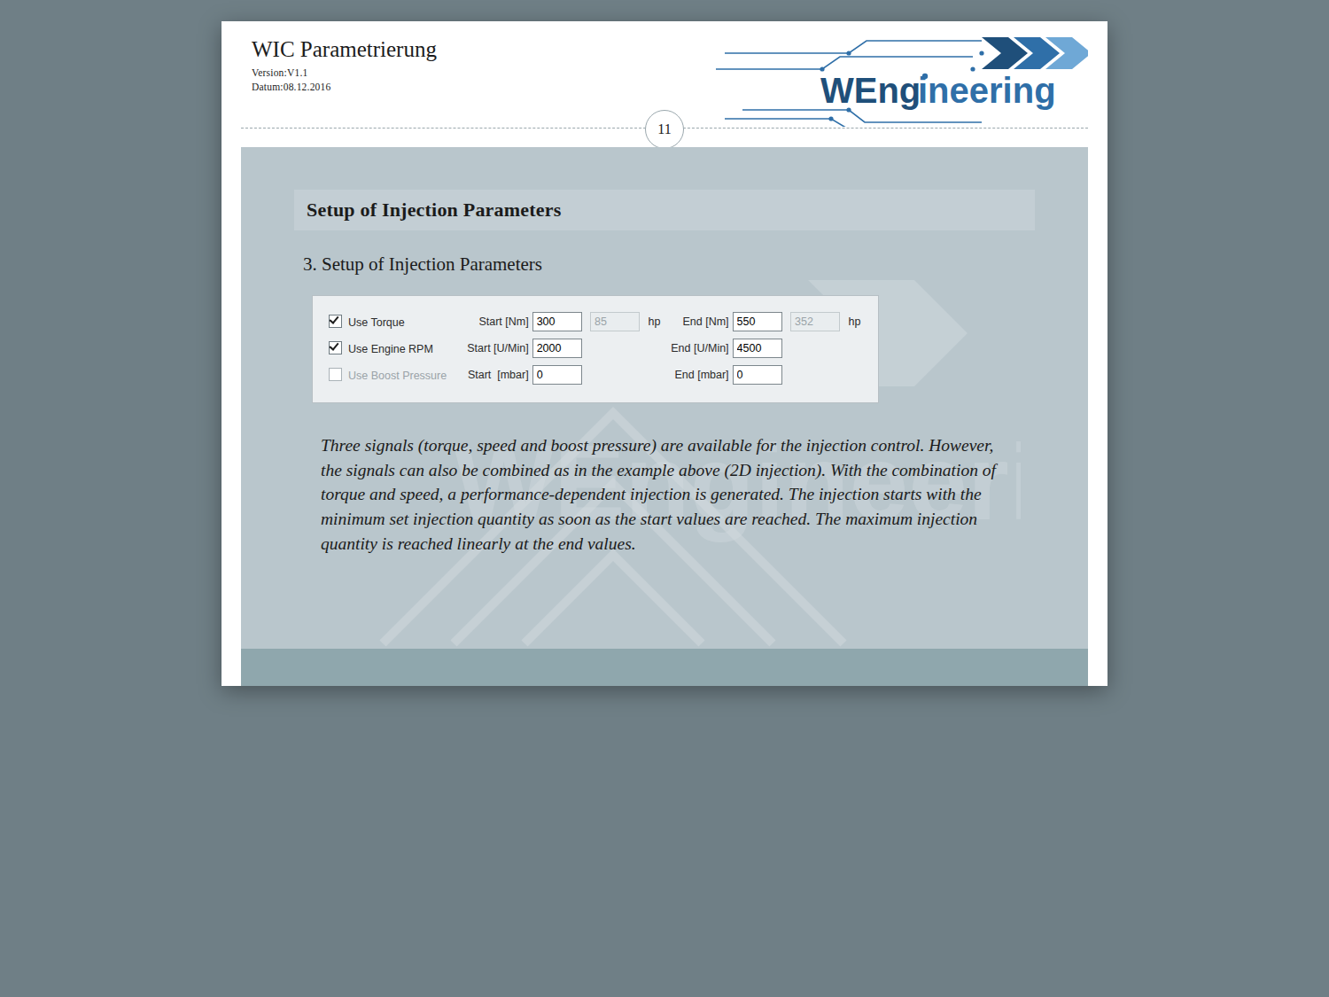WIC Parametrierung
Version:V1.1
Datum:08.12.2016
WEng ineering
11
WEngineering
Setup of Injection Parameters
3. Setup of Injection Parameters
| Use Torque | Start [Nm] | | | hp | End [Nm] | | | hp |
| Use Engine RPM | Start [U/Min] | | | | End [U/Min] | | | |
| Use Boost Pressure | Start [mbar] | | | | End [mbar] | | | |
Three signals (torque, speed and boost pressure) are available for the injection control. However, the signals can also be combined as in the example above (2D injection). With the combination of torque and speed, a performance-dependent injection is generated. The injection starts with the minimum set injection quantity as soon as the start values are reached. The maximum injection quantity is reached linearly at the end values.